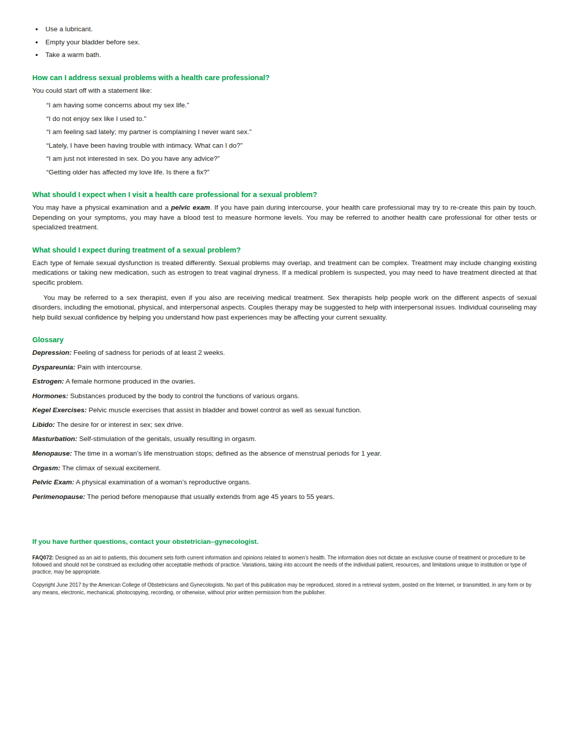Use a lubricant.
Empty your bladder before sex.
Take a warm bath.
How can I address sexual problems with a health care professional?
You could start off with a statement like:
“I am having some concerns about my sex life.”
“I do not enjoy sex like I used to.”
“I am feeling sad lately; my partner is complaining I never want sex.”
“Lately, I have been having trouble with intimacy. What can I do?”
“I am just not interested in sex. Do you have any advice?”
“Getting older has affected my love life. Is there a fix?”
What should I expect when I visit a health care professional for a sexual problem?
You may have a physical examination and a pelvic exam. If you have pain during intercourse, your health care professional may try to re-create this pain by touch. Depending on your symptoms, you may have a blood test to measure hormone levels. You may be referred to another health care professional for other tests or specialized treatment.
What should I expect during treatment of a sexual problem?
Each type of female sexual dysfunction is treated differently. Sexual problems may overlap, and treatment can be complex. Treatment may include changing existing medications or taking new medication, such as estrogen to treat vaginal dryness. If a medical problem is suspected, you may need to have treatment directed at that specific problem.
You may be referred to a sex therapist, even if you also are receiving medical treatment. Sex therapists help people work on the different aspects of sexual disorders, including the emotional, physical, and interpersonal aspects. Couples therapy may be suggested to help with interpersonal issues. Individual counseling may help build sexual confidence by helping you understand how past experiences may be affecting your current sexuality.
Glossary
Depression: Feeling of sadness for periods of at least 2 weeks.
Dyspareunia: Pain with intercourse.
Estrogen: A female hormone produced in the ovaries.
Hormones: Substances produced by the body to control the functions of various organs.
Kegel Exercises: Pelvic muscle exercises that assist in bladder and bowel control as well as sexual function.
Libido: The desire for or interest in sex; sex drive.
Masturbation: Self-stimulation of the genitals, usually resulting in orgasm.
Menopause: The time in a woman’s life menstruation stops; defined as the absence of menstrual periods for 1 year.
Orgasm: The climax of sexual excitement.
Pelvic Exam: A physical examination of a woman’s reproductive organs.
Perimenopause: The period before menopause that usually extends from age 45 years to 55 years.
If you have further questions, contact your obstetrician–gynecologist.
FAQ072: Designed as an aid to patients, this document sets forth current information and opinions related to women’s health. The information does not dictate an exclusive course of treatment or procedure to be followed and should not be construed as excluding other acceptable methods of practice. Variations, taking into account the needs of the individual patient, resources, and limitations unique to institution or type of practice, may be appropriate.
Copyright June 2017 by the American College of Obstetricians and Gynecologists. No part of this publication may be reproduced, stored in a retrieval system, posted on the Internet, or transmitted, in any form or by any means, electronic, mechanical, photocopying, recording, or otherwise, without prior written permission from the publisher.